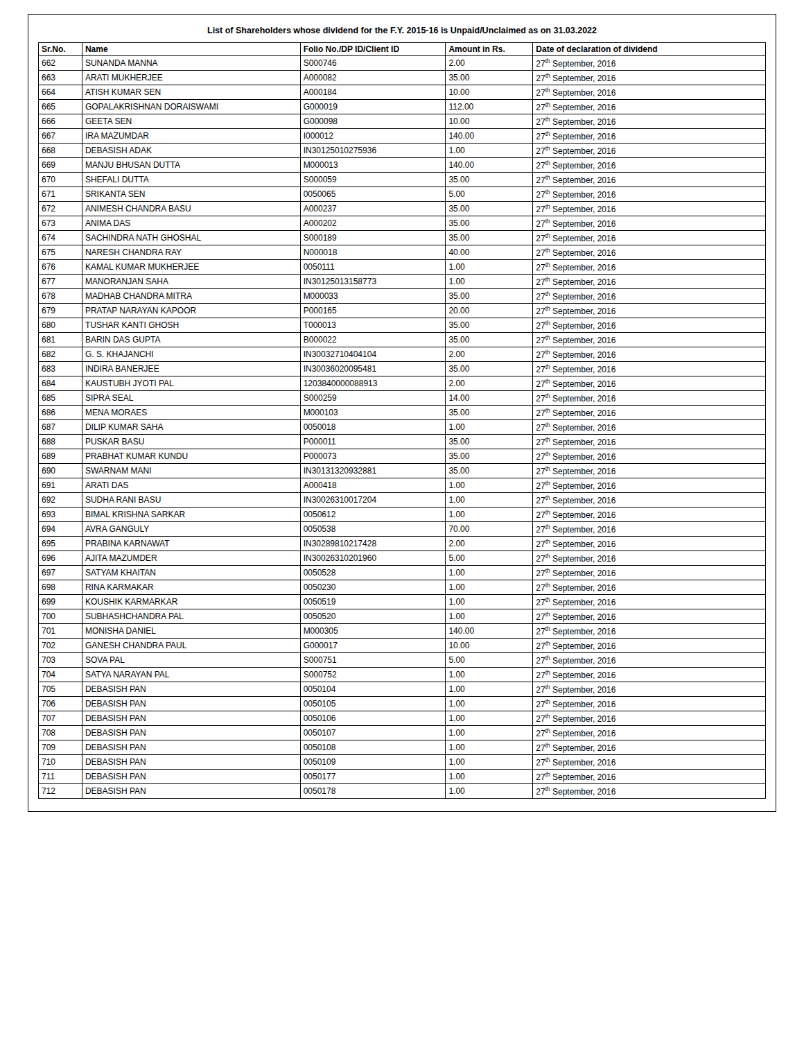List of Shareholders whose dividend for the F.Y. 2015-16 is Unpaid/Unclaimed as on 31.03.2022
| Sr.No. | Name | Folio No./DP ID/Client ID | Amount in Rs. | Date of declaration of dividend |
| --- | --- | --- | --- | --- |
| 662 | SUNANDA MANNA | S000746 | 2.00 | 27 th September, 2016 |
| 663 | ARATI MUKHERJEE | A000082 | 35.00 | 27 th September, 2016 |
| 664 | ATISH KUMAR SEN | A000184 | 10.00 | 27 th September, 2016 |
| 665 | GOPALAKRISHNAN DORAISWAMI | G000019 | 112.00 | 27 th September, 2016 |
| 666 | GEETA SEN | G000098 | 10.00 | 27 th September, 2016 |
| 667 | IRA MAZUMDAR | I000012 | 140.00 | 27 th September, 2016 |
| 668 | DEBASISH ADAK | IN30125010275936 | 1.00 | 27 th September, 2016 |
| 669 | MANJU BHUSAN DUTTA | M000013 | 140.00 | 27 th September, 2016 |
| 670 | SHEFALI DUTTA | S000059 | 35.00 | 27 th September, 2016 |
| 671 | SRIKANTA SEN | 0050065 | 5.00 | 27 th September, 2016 |
| 672 | ANIMESH CHANDRA BASU | A000237 | 35.00 | 27 th September, 2016 |
| 673 | ANIMA DAS | A000202 | 35.00 | 27 th September, 2016 |
| 674 | SACHINDRA NATH GHOSHAL | S000189 | 35.00 | 27 th September, 2016 |
| 675 | NARESH CHANDRA RAY | N000018 | 40.00 | 27 th September, 2016 |
| 676 | KAMAL KUMAR MUKHERJEE | 0050111 | 1.00 | 27 th September, 2016 |
| 677 | MANORANJAN SAHA | IN30125013158773 | 1.00 | 27 th September, 2016 |
| 678 | MADHAB CHANDRA MITRA | M000033 | 35.00 | 27 th September, 2016 |
| 679 | PRATAP NARAYAN KAPOOR | P000165 | 20.00 | 27 th September, 2016 |
| 680 | TUSHAR KANTI GHOSH | T000013 | 35.00 | 27 th September, 2016 |
| 681 | BARIN DAS GUPTA | B000022 | 35.00 | 27 th September, 2016 |
| 682 | G. S. KHAJANCHI | IN30032710404104 | 2.00 | 27 th September, 2016 |
| 683 | INDIRA BANERJEE | IN30036020095481 | 35.00 | 27 th September, 2016 |
| 684 | KAUSTUBH JYOTI PAL | 1203840000088913 | 2.00 | 27 th September, 2016 |
| 685 | SIPRA SEAL | S000259 | 14.00 | 27 th September, 2016 |
| 686 | MENA MORAES | M000103 | 35.00 | 27 th September, 2016 |
| 687 | DILIP KUMAR SAHA | 0050018 | 1.00 | 27 th September, 2016 |
| 688 | PUSKAR BASU | P000011 | 35.00 | 27 th September, 2016 |
| 689 | PRABHAT KUMAR KUNDU | P000073 | 35.00 | 27 th September, 2016 |
| 690 | SWARNAM MANI | IN30131320932881 | 35.00 | 27 th September, 2016 |
| 691 | ARATI DAS | A000418 | 1.00 | 27 th September, 2016 |
| 692 | SUDHA RANI BASU | IN30026310017204 | 1.00 | 27 th September, 2016 |
| 693 | BIMAL KRISHNA SARKAR | 0050612 | 1.00 | 27 th September, 2016 |
| 694 | AVRA GANGULY | 0050538 | 70.00 | 27 th September, 2016 |
| 695 | PRABINA KARNAWAT | IN30289810217428 | 2.00 | 27 th September, 2016 |
| 696 | AJITA MAZUMDER | IN30026310201960 | 5.00 | 27 th September, 2016 |
| 697 | SATYAM KHAITAN | 0050528 | 1.00 | 27 th September, 2016 |
| 698 | RINA KARMAKAR | 0050230 | 1.00 | 27 th September, 2016 |
| 699 | KOUSHIK KARMARKAR | 0050519 | 1.00 | 27 th September, 2016 |
| 700 | SUBHASHCHANDRA PAL | 0050520 | 1.00 | 27 th September, 2016 |
| 701 | MONISHA DANIEL | M000305 | 140.00 | 27 th September, 2016 |
| 702 | GANESH CHANDRA PAUL | G000017 | 10.00 | 27 th September, 2016 |
| 703 | SOVA PAL | S000751 | 5.00 | 27 th September, 2016 |
| 704 | SATYA NARAYAN PAL | S000752 | 1.00 | 27 th September, 2016 |
| 705 | DEBASISH PAN | 0050104 | 1.00 | 27 th September, 2016 |
| 706 | DEBASISH PAN | 0050105 | 1.00 | 27 th September, 2016 |
| 707 | DEBASISH PAN | 0050106 | 1.00 | 27 th September, 2016 |
| 708 | DEBASISH PAN | 0050107 | 1.00 | 27 th September, 2016 |
| 709 | DEBASISH PAN | 0050108 | 1.00 | 27 th September, 2016 |
| 710 | DEBASISH PAN | 0050109 | 1.00 | 27 th September, 2016 |
| 711 | DEBASISH PAN | 0050177 | 1.00 | 27 th September, 2016 |
| 712 | DEBASISH PAN | 0050178 | 1.00 | 27 th September, 2016 |